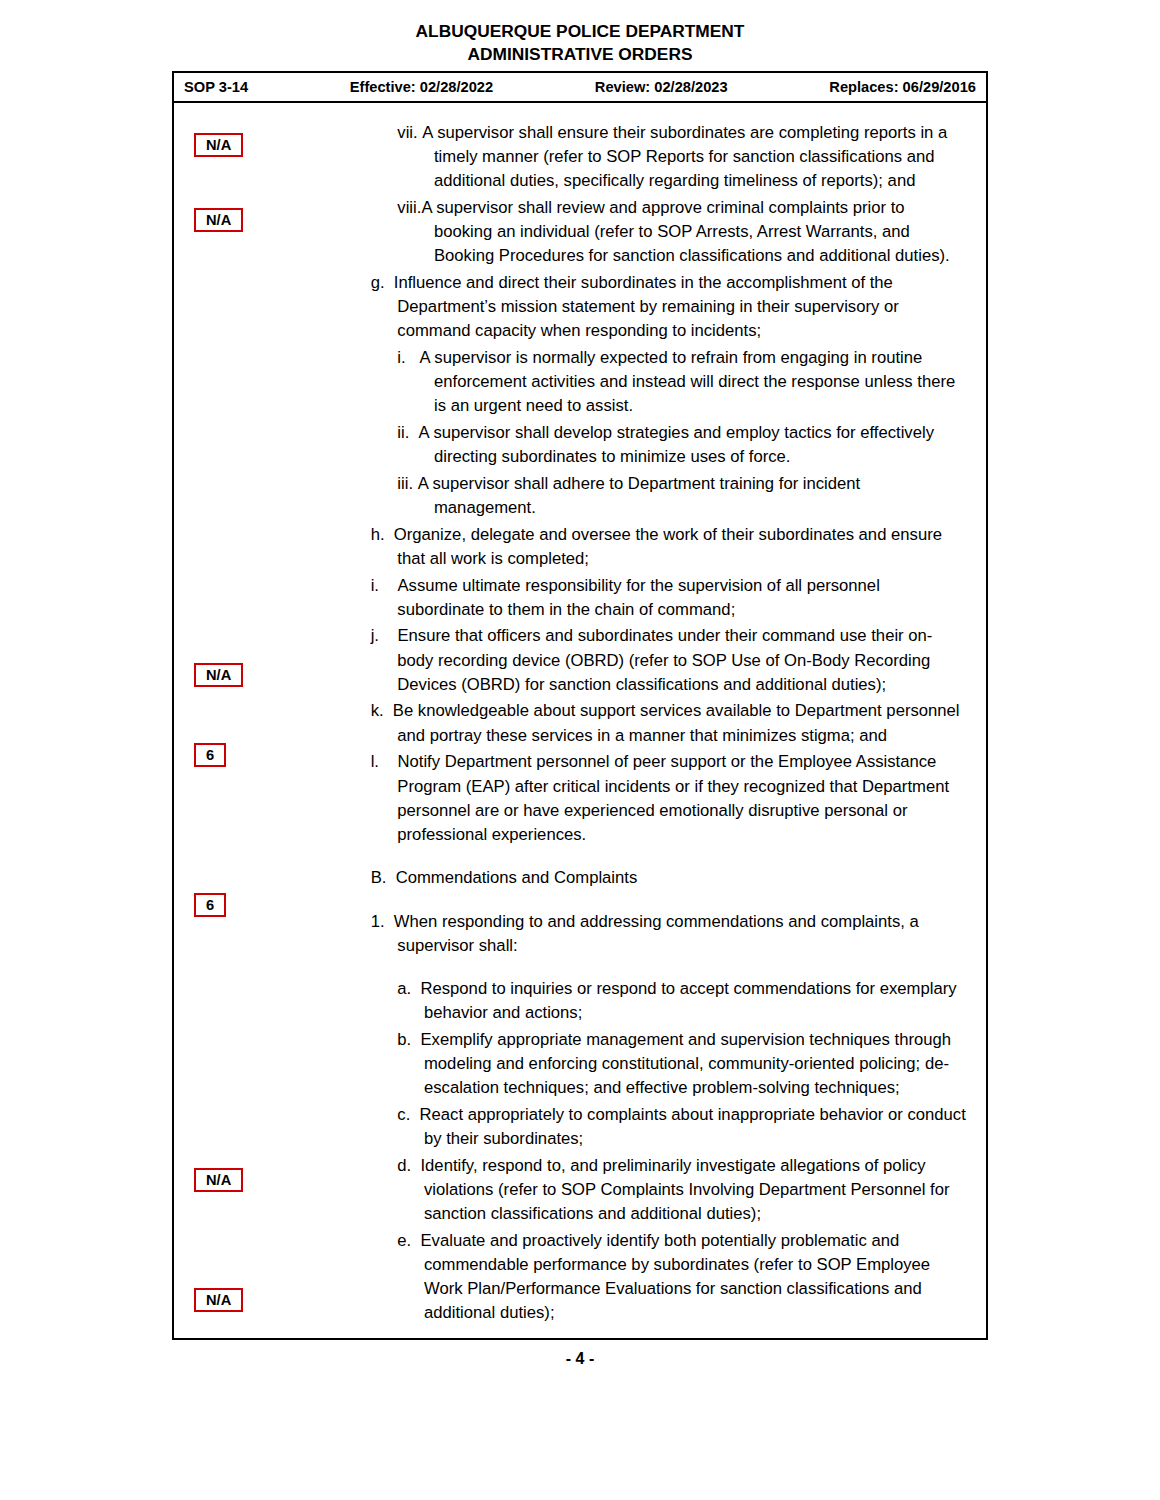ALBUQUERQUE POLICE DEPARTMENT
ADMINISTRATIVE ORDERS
SOP 3-14 Effective: 02/28/2022 Review: 02/28/2023 Replaces: 06/29/2016
N/A
N/A
N/A
6
6
N/A
N/A
vii. A supervisor shall ensure their subordinates are completing reports in a timely manner (refer to SOP Reports for sanction classifications and additional duties, specifically regarding timeliness of reports); and
viii.A supervisor shall review and approve criminal complaints prior to booking an individual (refer to SOP Arrests, Arrest Warrants, and Booking Procedures for sanction classifications and additional duties).
g. Influence and direct their subordinates in the accomplishment of the Department’s mission statement by remaining in their supervisory or command capacity when responding to incidents;
i. A supervisor is normally expected to refrain from engaging in routine enforcement activities and instead will direct the response unless there is an urgent need to assist.
ii. A supervisor shall develop strategies and employ tactics for effectively directing subordinates to minimize uses of force.
iii. A supervisor shall adhere to Department training for incident management.
h. Organize, delegate and oversee the work of their subordinates and ensure that all work is completed;
i. Assume ultimate responsibility for the supervision of all personnel subordinate to them in the chain of command;
j. Ensure that officers and subordinates under their command use their on-body recording device (OBRD) (refer to SOP Use of On-Body Recording Devices (OBRD) for sanction classifications and additional duties);
k. Be knowledgeable about support services available to Department personnel and portray these services in a manner that minimizes stigma; and
l. Notify Department personnel of peer support or the Employee Assistance Program (EAP) after critical incidents or if they recognized that Department personnel are or have experienced emotionally disruptive personal or professional experiences.
B. Commendations and Complaints
1. When responding to and addressing commendations and complaints, a supervisor shall:
a. Respond to inquiries or respond to accept commendations for exemplary behavior and actions;
b. Exemplify appropriate management and supervision techniques through modeling and enforcing constitutional, community-oriented policing; de-escalation techniques; and effective problem-solving techniques;
c. React appropriately to complaints about inappropriate behavior or conduct by their subordinates;
d. Identify, respond to, and preliminarily investigate allegations of policy violations (refer to SOP Complaints Involving Department Personnel for sanction classifications and additional duties);
e. Evaluate and proactively identify both potentially problematic and commendable performance by subordinates (refer to SOP Employee Work Plan/Performance Evaluations for sanction classifications and additional duties);
- 4 -